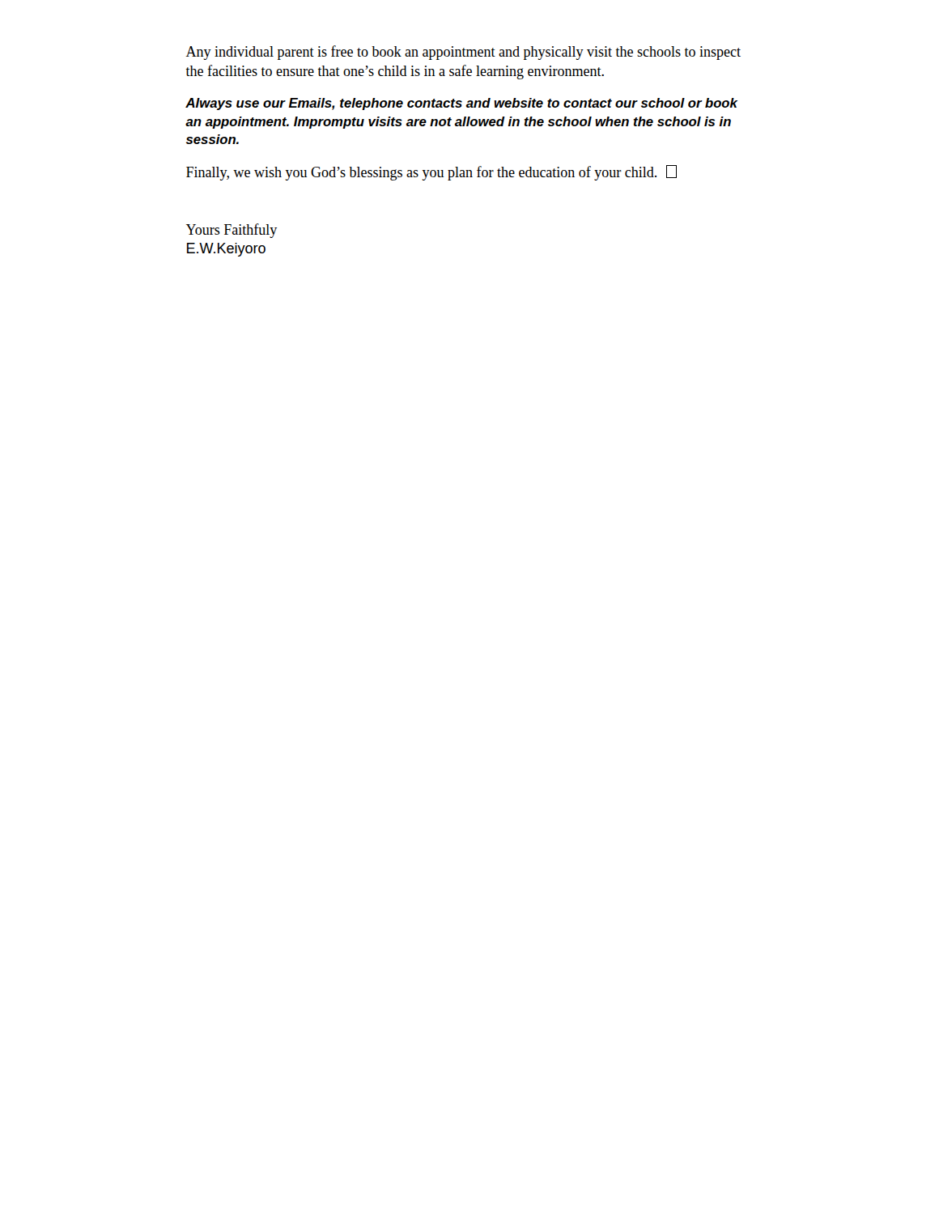Any individual parent is free to book an appointment and physically visit the schools to inspect the facilities to ensure that one’s child is in a safe learning environment.
Always use our Emails, telephone contacts and website to contact our school or book an appointment. Impromptu visits are not allowed in the school when the school is in session.
Finally, we wish you God’s blessings as you plan for the education of your child.
Yours Faithfuly
E.W.Keiyoro